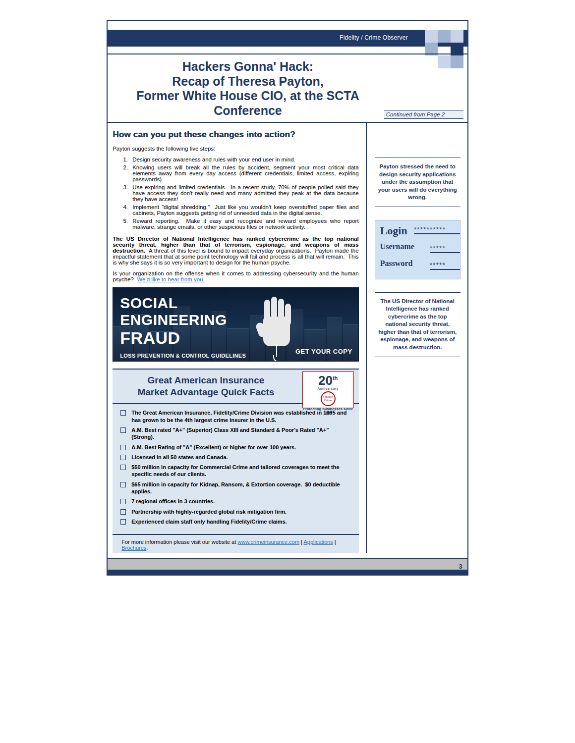Fidelity / Crime Observer
Hackers Gonna' Hack:
Recap of Theresa Payton,
Former White House CIO, at the SCTA Conference
Continued from Page 2
How can you put these changes into action?
Payton suggests the following five steps:
Design security awareness and rules with your end user in mind.
Knowing users will break all the rules by accident, segment your most critical data elements away from every day access (different credentials, limited access, expiring passwords).
Use expiring and limited credentials. In a recent study, 70% of people polled said they have access they don't really need and many admitted they peak at the data because they have access!
Implement "digital shredding." Just like you wouldn't keep overstuffed paper files and cabinets, Payton suggests getting rid of unneeded data in the digital sense.
Reward reporting. Make it easy and recognize and reward employees who report malware, strange emails, or other suspicious files or network activity.
The US Director of National Intelligence has ranked cybercrime as the top national security threat, higher than that of terrorism, espionage, and weapons of mass destruction. A threat of this level is bound to impact everyday organizations. Payton made the impactful statement that at some point technology will fail and process is all that will remain. This is why she says it is so very important to design for the human psyche.
Is your organization on the offense when it comes to addressing cybersecurity and the human psyche? We'd like to hear from you.
SOCIAL
ENGINEERING
FRAUD
LOSS PREVENTION & CONTROL GUIDELINES
GET YOUR COPY
Great American Insurance
Market Advantage Quick Facts
20th
Anniversary
Fidelity
Crime
Protecting businesses since 1995
The Great American Insurance, Fidelity/Crime Division was established in 1995 and has grown to be the 4th largest crime insurer in the U.S.
A.M. Best rated "A+" (Superior) Class XIII and Standard & Poor's Rated "A+" (Strong).
A.M. Best Rating of "A" (Excellent) or higher for over 100 years.
Licensed in all 50 states and Canada.
$50 million in capacity for Commercial Crime and tailored coverages to meet the specific needs of our clients.
$65 million in capacity for Kidnap, Ransom, & Extortion coverage. $0 deductible applies.
7 regional offices in 3 countries.
Partnership with highly-regarded global risk mitigation firm.
Experienced claim staff only handling Fidelity/Crime claims.
For more information please visit our website at www.crimeinsurance.com | Applications | Brochures.
Payton stressed the need to design security applications under the assumption that your users will do everything wrong.
Login
**********
Username
*****
Password
*****
The US Director of National Intelligence has ranked cybercrime as the top national security threat, higher than that of terrorism, espionage, and weapons of mass destruction.
3